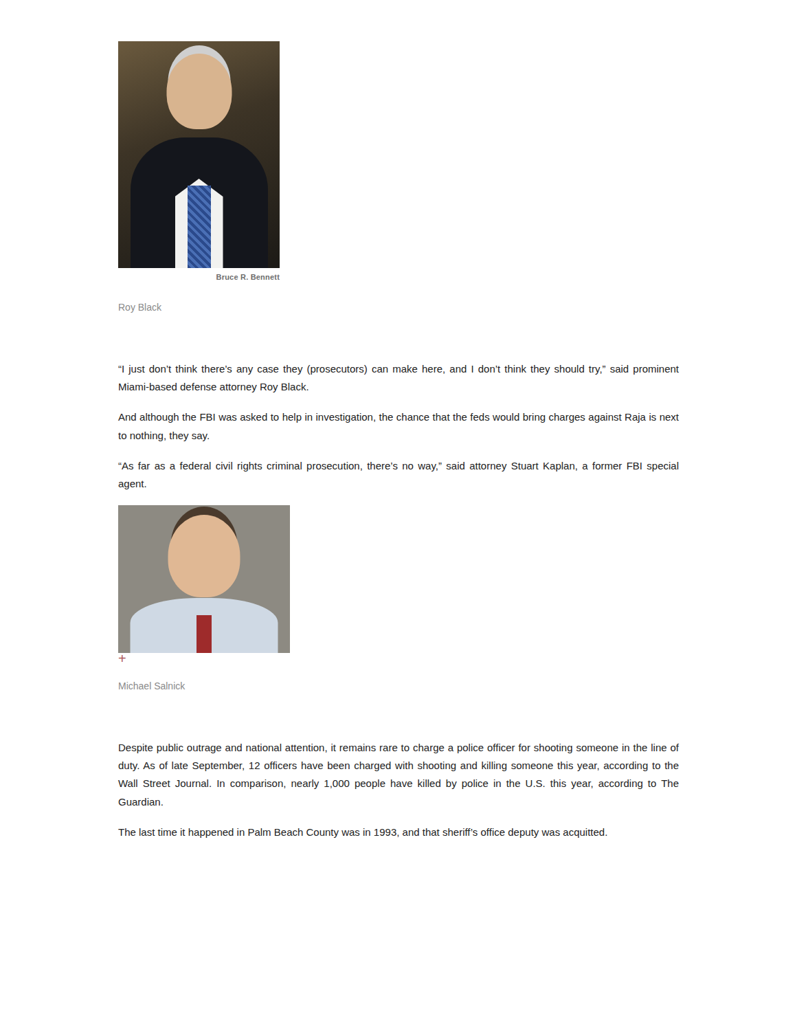Bruce R. Bennett
Roy Black
“I just don’t think there’s any case they (prosecutors) can make here, and I don’t think they should try,” said prominent Miami-based defense attorney Roy Black.
And although the FBI was asked to help in investigation, the chance that the feds would bring charges against Raja is next to nothing, they say.
“As far as a federal civil rights criminal prosecution, there’s no way,” said attorney Stuart Kaplan, a former FBI special agent.
+
Michael Salnick
Despite public outrage and national attention, it remains rare to charge a police officer for shooting someone in the line of duty. As of late September, 12 officers have been charged with shooting and killing someone this year, according to the Wall Street Journal. In comparison, nearly 1,000 people have killed by police in the U.S. this year, according to The Guardian.
The last time it happened in Palm Beach County was in 1993, and that sheriff’s office deputy was acquitted.